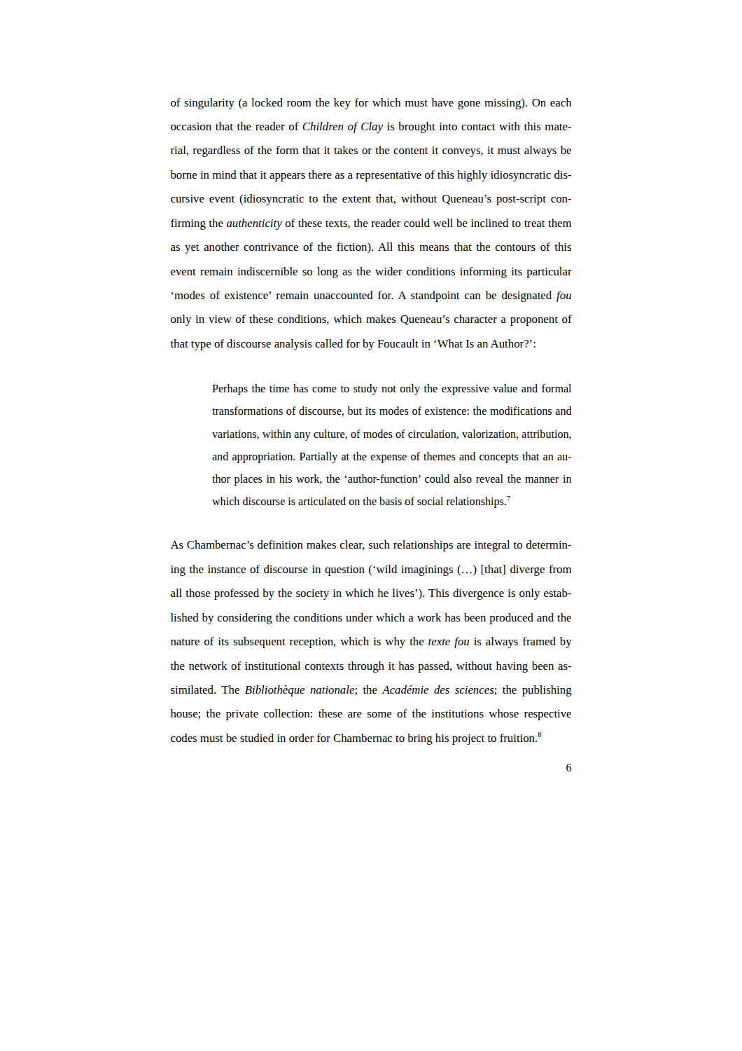of singularity (a locked room the key for which must have gone missing). On each occasion that the reader of Children of Clay is brought into contact with this material, regardless of the form that it takes or the content it conveys, it must always be borne in mind that it appears there as a representative of this highly idiosyncratic discursive event (idiosyncratic to the extent that, without Queneau’s post-script confirming the authenticity of these texts, the reader could well be inclined to treat them as yet another contrivance of the fiction). All this means that the contours of this event remain indiscernible so long as the wider conditions informing its particular ‘modes of existence’ remain unaccounted for. A standpoint can be designated fou only in view of these conditions, which makes Queneau’s character a proponent of that type of discourse analysis called for by Foucault in ‘What Is an Author?’:
Perhaps the time has come to study not only the expressive value and formal transformations of discourse, but its modes of existence: the modifications and variations, within any culture, of modes of circulation, valorization, attribution, and appropriation. Partially at the expense of themes and concepts that an author places in his work, the ‘author-function’ could also reveal the manner in which discourse is articulated on the basis of social relationships.7
As Chambernac’s definition makes clear, such relationships are integral to determining the instance of discourse in question (‘wild imaginings (…) [that] diverge from all those professed by the society in which he lives’). This divergence is only established by considering the conditions under which a work has been produced and the nature of its subsequent reception, which is why the texte fou is always framed by the network of institutional contexts through it has passed, without having been assimilated. The Bibliothèque nationale; the Académie des sciences; the publishing house; the private collection: these are some of the institutions whose respective codes must be studied in order for Chambernac to bring his project to fruition.8
6